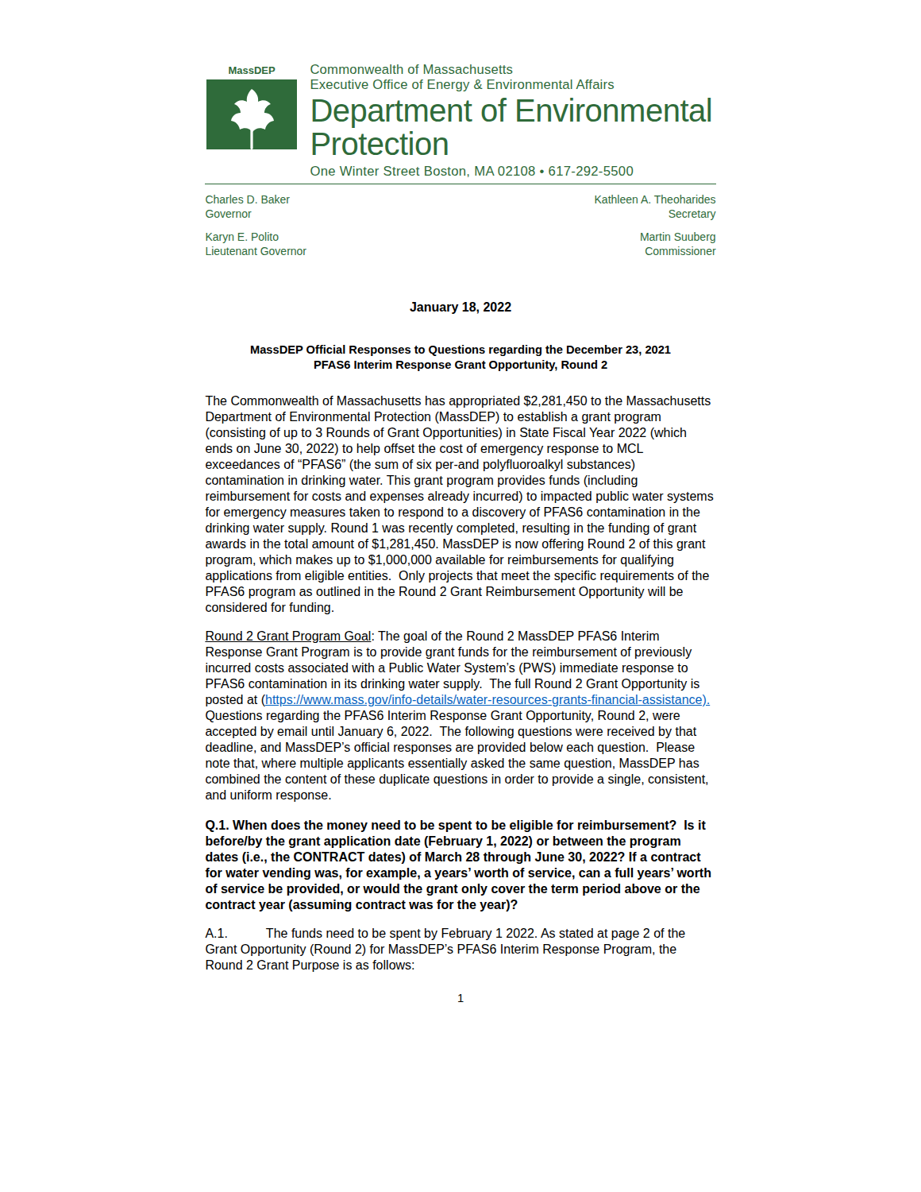MassDEP
Commonwealth of Massachusetts
Executive Office of Energy & Environmental Affairs
Department of Environmental Protection
One Winter Street Boston, MA 02108 • 617-292-5500
Charles D. Baker
Governor
Karyn E. Polito
Lieutenant Governor
Kathleen A. Theoharides
Secretary
Martin Suuberg
Commissioner
January 18, 2022
MassDEP Official Responses to Questions regarding the December 23, 2021
PFAS6 Interim Response Grant Opportunity, Round 2
The Commonwealth of Massachusetts has appropriated $2,281,450 to the Massachusetts Department of Environmental Protection (MassDEP) to establish a grant program (consisting of up to 3 Rounds of Grant Opportunities) in State Fiscal Year 2022 (which ends on June 30, 2022) to help offset the cost of emergency response to MCL exceedances of “PFAS6” (the sum of six per-and polyfluoroalkyl substances) contamination in drinking water. This grant program provides funds (including reimbursement for costs and expenses already incurred) to impacted public water systems for emergency measures taken to respond to a discovery of PFAS6 contamination in the drinking water supply. Round 1 was recently completed, resulting in the funding of grant awards in the total amount of $1,281,450. MassDEP is now offering Round 2 of this grant program, which makes up to $1,000,000 available for reimbursements for qualifying applications from eligible entities. Only projects that meet the specific requirements of the PFAS6 program as outlined in the Round 2 Grant Reimbursement Opportunity will be considered for funding.
Round 2 Grant Program Goal: The goal of the Round 2 MassDEP PFAS6 Interim Response Grant Program is to provide grant funds for the reimbursement of previously incurred costs associated with a Public Water System’s (PWS) immediate response to PFAS6 contamination in its drinking water supply. The full Round 2 Grant Opportunity is posted at (https://www.mass.gov/info-details/water-resources-grants-financial-assistance). Questions regarding the PFAS6 Interim Response Grant Opportunity, Round 2, were accepted by email until January 6, 2022. The following questions were received by that deadline, and MassDEP’s official responses are provided below each question. Please note that, where multiple applicants essentially asked the same question, MassDEP has combined the content of these duplicate questions in order to provide a single, consistent, and uniform response.
Q.1. When does the money need to be spent to be eligible for reimbursement? Is it before/by the grant application date (February 1, 2022) or between the program dates (i.e., the CONTRACT dates) of March 28 through June 30, 2022? If a contract for water vending was, for example, a years’ worth of service, can a full years’ worth of service be provided, or would the grant only cover the term period above or the contract year (assuming contract was for the year)?
A.1. The funds need to be spent by February 1 2022. As stated at page 2 of the Grant Opportunity (Round 2) for MassDEP’s PFAS6 Interim Response Program, the Round 2 Grant Purpose is as follows:
1